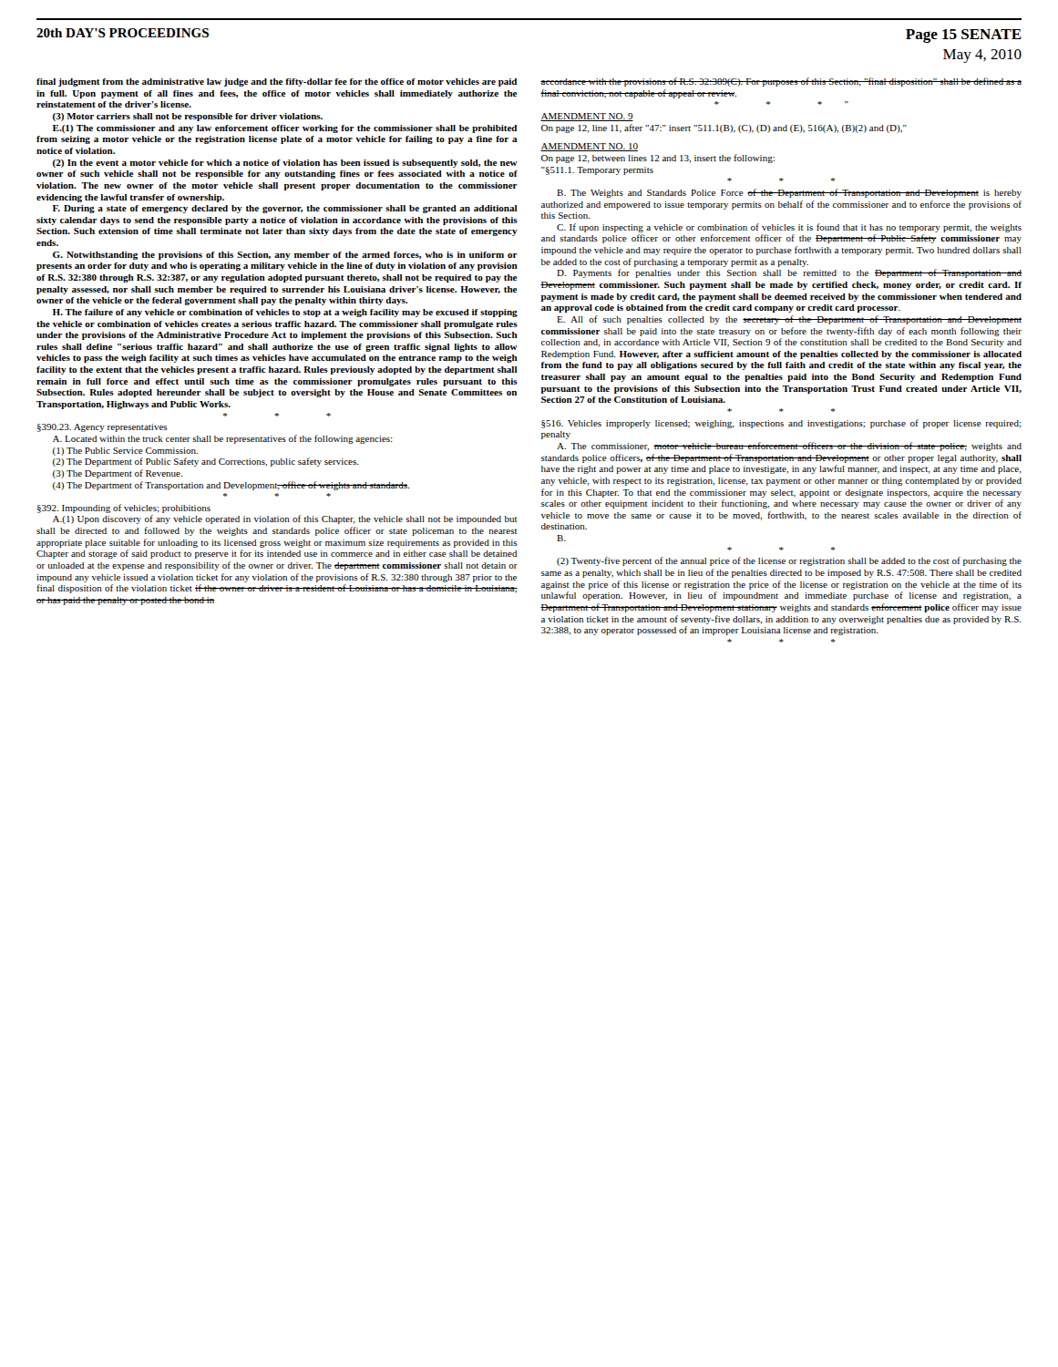20th DAY'S PROCEEDINGS
Page 15 SENATE
May 4, 2010
final judgment from the administrative law judge and the fifty-dollar fee for the office of motor vehicles are paid in full. Upon payment of all fines and fees, the office of motor vehicles shall immediately authorize the reinstatement of the driver's license.
(3) Motor carriers shall not be responsible for driver violations.
E.(1) The commissioner and any law enforcement officer working for the commissioner shall be prohibited from seizing a motor vehicle or the registration license plate of a motor vehicle for failing to pay a fine for a notice of violation.
(2) In the event a motor vehicle for which a notice of violation has been issued is subsequently sold, the new owner of such vehicle shall not be responsible for any outstanding fines or fees associated with a notice of violation. The new owner of the motor vehicle shall present proper documentation to the commissioner evidencing the lawful transfer of ownership.
F. During a state of emergency declared by the governor, the commissioner shall be granted an additional sixty calendar days to send the responsible party a notice of violation in accordance with the provisions of this Section. Such extension of time shall terminate not later than sixty days from the date the state of emergency ends.
G. Notwithstanding the provisions of this Section, any member of the armed forces, who is in uniform or presents an order for duty and who is operating a military vehicle in the line of duty in violation of any provision of R.S. 32:380 through R.S. 32:387, or any regulation adopted pursuant thereto, shall not be required to pay the penalty assessed, nor shall such member be required to surrender his Louisiana driver's license. However, the owner of the vehicle or the federal government shall pay the penalty within thirty days.
H. The failure of any vehicle or combination of vehicles to stop at a weigh facility may be excused if stopping the vehicle or combination of vehicles creates a serious traffic hazard. The commissioner shall promulgate rules under the provisions of the Administrative Procedure Act to implement the provisions of this Subsection. Such rules shall define "serious traffic hazard" and shall authorize the use of green traffic signal lights to allow vehicles to pass the weigh facility at such times as vehicles have accumulated on the entrance ramp to the weigh facility to the extent that the vehicles present a traffic hazard. Rules previously adopted by the department shall remain in full force and effect until such time as the commissioner promulgates rules pursuant to this Subsection. Rules adopted hereunder shall be subject to oversight by the House and Senate Committees on Transportation, Highways and Public Works.
* * *
§390.23. Agency representatives
A. Located within the truck center shall be representatives of the following agencies:
(1) The Public Service Commission.
(2) The Department of Public Safety and Corrections, public safety services.
(3) The Department of Revenue.
(4) The Department of Transportation and Development, office of weights and standards.
* * *
§392. Impounding of vehicles; prohibitions
A.(1) Upon discovery of any vehicle operated in violation of this Chapter, the vehicle shall not be impounded but shall be directed to and followed by the weights and standards police officer or state policeman to the nearest appropriate place suitable for unloading to its licensed gross weight or maximum size requirements as provided in this Chapter and storage of said product to preserve it for its intended use in commerce and in either case shall be detained or unloaded at the expense and responsibility of the owner or driver. The department commissioner shall not detain or impound any vehicle issued a violation ticket for any violation of the provisions of R.S. 32:380 through 387 prior to the final disposition of the violation ticket if the owner or driver is a resident of Louisiana or has a domicile in Louisiana, or has paid the penalty or posted the bond in
accordance with the provisions of R.S. 32:389(C). For purposes of this Section, "final disposition" shall be defined as a final conviction, not capable of appeal or review.
* * *"
AMENDMENT NO. 9
On page 12, line 11, after "47:" insert "511.1(B), (C), (D) and (E), 516(A), (B)(2) and (D),"
AMENDMENT NO. 10
On page 12, between lines 12 and 13, insert the following:
"§511.1. Temporary permits
* * *
B. The Weights and Standards Police Force of the Department of Transportation and Development is hereby authorized and empowered to issue temporary permits on behalf of the commissioner and to enforce the provisions of this Section.
C. If upon inspecting a vehicle or combination of vehicles it is found that it has no temporary permit, the weights and standards police officer or other enforcement officer of the Department of Public Safety commissioner may impound the vehicle and may require the operator to purchase forthwith a temporary permit. Two hundred dollars shall be added to the cost of purchasing a temporary permit as a penalty.
D. Payments for penalties under this Section shall be remitted to the Department of Transportation and Development commissioner. Such payment shall be made by certified check, money order, or credit card. If payment is made by credit card, the payment shall be deemed received by the commissioner when tendered and an approval code is obtained from the credit card company or credit card processor.
E. All of such penalties collected by the secretary of the Department of Transportation and Development commissioner shall be paid into the state treasury on or before the twenty-fifth day of each month following their collection and, in accordance with Article VII, Section 9 of the constitution shall be credited to the Bond Security and Redemption Fund. However, after a sufficient amount of the penalties collected by the commissioner is allocated from the fund to pay all obligations secured by the full faith and credit of the state within any fiscal year, the treasurer shall pay an amount equal to the penalties paid into the Bond Security and Redemption Fund pursuant to the provisions of this Subsection into the Transportation Trust Fund created under Article VII, Section 27 of the Constitution of Louisiana.
* * *
§516. Vehicles improperly licensed; weighing, inspections and investigations; purchase of proper license required; penalty
A. The commissioner, motor vehicle bureau enforcement officers or the division of state police, weights and standards police officers, of the Department of Transportation and Development or other proper legal authority, shall have the right and power at any time and place to investigate, in any lawful manner, and inspect, at any time and place, any vehicle, with respect to its registration, license, tax payment or other manner or thing contemplated by or provided for in this Chapter. To that end the commissioner may select, appoint or designate inspectors, acquire the necessary scales or other equipment incident to their functioning, and where necessary may cause the owner or driver of any vehicle to move the same or cause it to be moved, forthwith, to the nearest scales available in the direction of destination.
B.
* * *
(2) Twenty-five percent of the annual price of the license or registration shall be added to the cost of purchasing the same as a penalty, which shall be in lieu of the penalties directed to be imposed by R.S. 47:508. There shall be credited against the price of this license or registration the price of the license or registration on the vehicle at the time of its unlawful operation. However, in lieu of impoundment and immediate purchase of license and registration, a Department of Transportation and Development stationary weights and standards enforcement police officer may issue a violation ticket in the amount of seventy-five dollars, in addition to any overweight penalties due as provided by R.S. 32:388, to any operator possessed of an improper Louisiana license and registration.
* * *